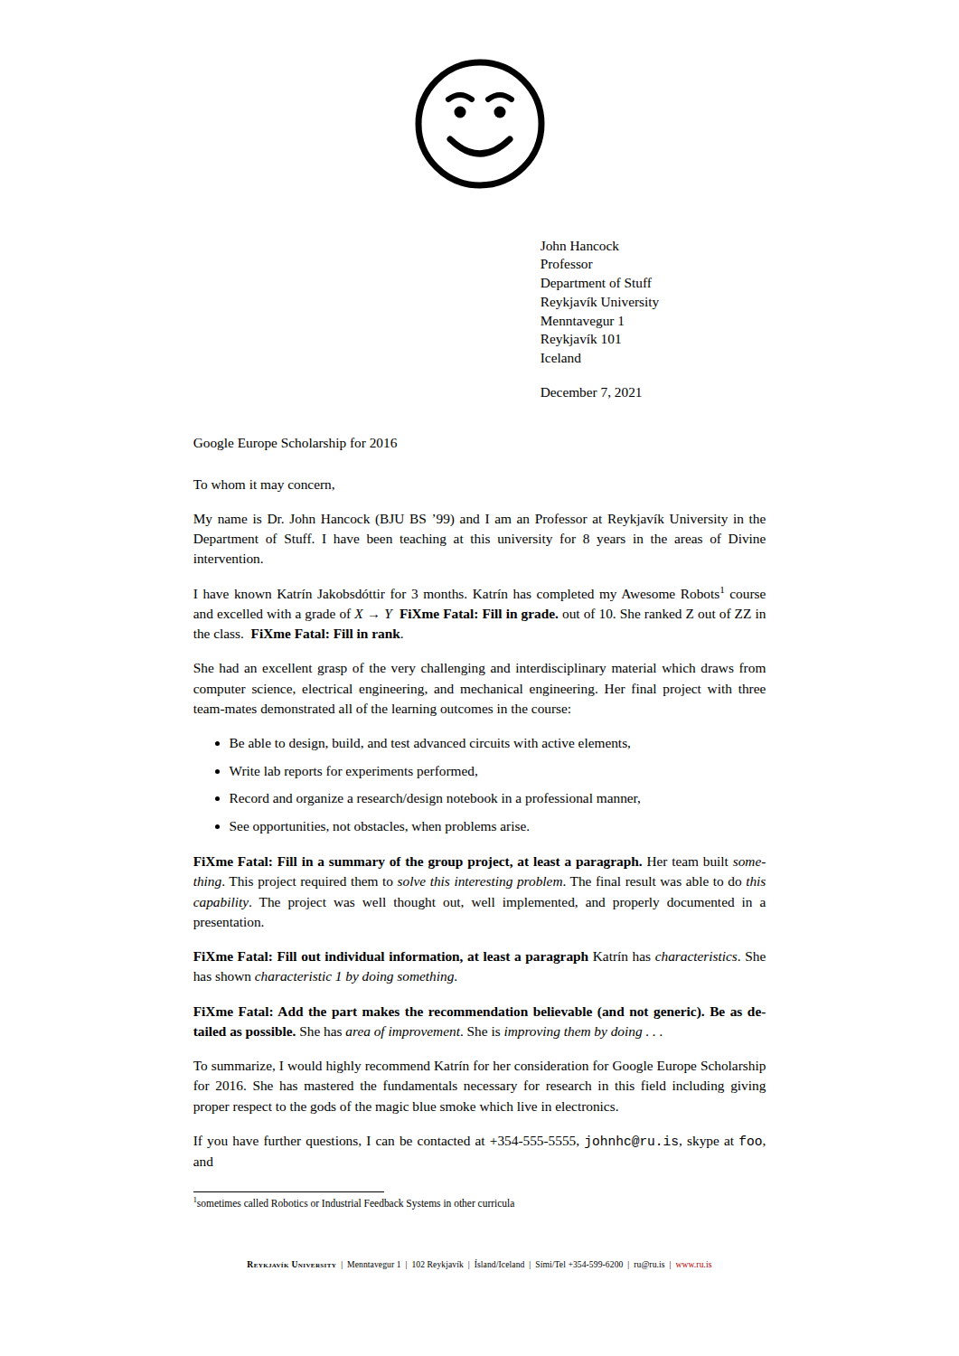John Hancock
Professor
Department of Stuff
Reykjavík University
Menntavegur 1
Reykjavík 101
Iceland
December 7, 2021
Google Europe Scholarship for 2016
To whom it may concern,
My name is Dr. John Hancock (BJU BS ’99) and I am an Professor at Reykjavík University in the Department of Stuff. I have been teaching at this university for 8 years in the areas of Divine intervention.
I have known Katrín Jakobsdóttir for 3 months. Katrín has completed my Awesome Robots1 course and excelled with a grade of X → Y FiXme Fatal: Fill in grade. out of 10. She ranked Z out of ZZ in the class. FiXme Fatal: Fill in rank.
She had an excellent grasp of the very challenging and interdisciplinary material which draws from computer science, electrical engineering, and mechanical engineering. Her final project with three team-mates demonstrated all of the learning outcomes in the course:
Be able to design, build, and test advanced circuits with active elements,
Write lab reports for experiments performed,
Record and organize a research/design notebook in a professional manner,
See opportunities, not obstacles, when problems arise.
FiXme Fatal: Fill in a summary of the group project, at least a paragraph. Her team built something. This project required them to solve this interesting problem. The final result was able to do this capability. The project was well thought out, well implemented, and properly documented in a presentation.
FiXme Fatal: Fill out individual information, at least a paragraph Katrín has characteristics. She has shown characteristic 1 by doing something.
FiXme Fatal: Add the part makes the recommendation believable (and not generic). Be as detailed as possible. She has area of improvement. She is improving them by doing . . .
To summarize, I would highly recommend Katrín for her consideration for Google Europe Scholarship for 2016. She has mastered the fundamentals necessary for research in this field including giving proper respect to the gods of the magic blue smoke which live in electronics.
If you have further questions, I can be contacted at +354-555-5555, johnhc@ru.is, skype at foo, and
1sometimes called Robotics or Industrial Feedback Systems in other curricula
Reykjavík University | Menntavegur 1 | 102 Reykjavík | Ísland/Iceland | Sími/Tel +354-599-6200 | ru@ru.is | www.ru.is